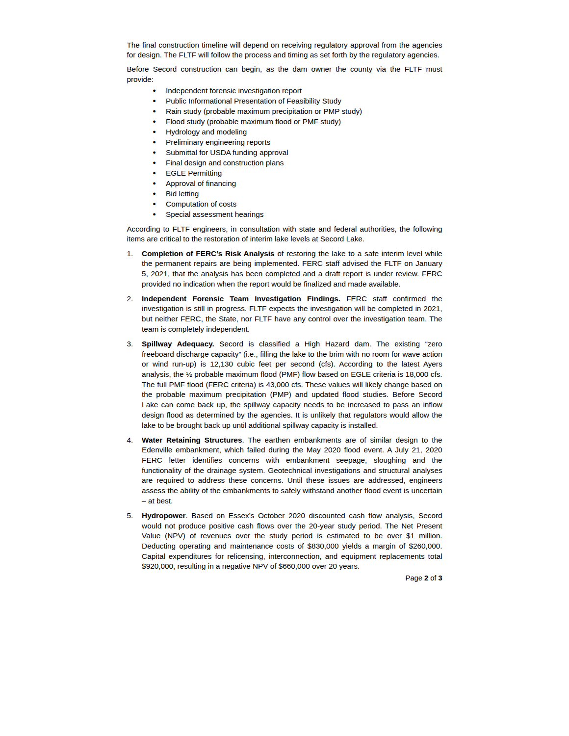The final construction timeline will depend on receiving regulatory approval from the agencies for design. The FLTF will follow the process and timing as set forth by the regulatory agencies.
Before Secord construction can begin, as the dam owner the county via the FLTF must provide:
Independent forensic investigation report
Public Informational Presentation of Feasibility Study
Rain study (probable maximum precipitation or PMP study)
Flood study (probable maximum flood or PMF study)
Hydrology and modeling
Preliminary engineering reports
Submittal for USDA funding approval
Final design and construction plans
EGLE Permitting
Approval of financing
Bid letting
Computation of costs
Special assessment hearings
According to FLTF engineers, in consultation with state and federal authorities, the following items are critical to the restoration of interim lake levels at Secord Lake.
Completion of FERC’s Risk Analysis of restoring the lake to a safe interim level while the permanent repairs are being implemented. FERC staff advised the FLTF on January 5, 2021, that the analysis has been completed and a draft report is under review. FERC provided no indication when the report would be finalized and made available.
Independent Forensic Team Investigation Findings. FERC staff confirmed the investigation is still in progress. FLTF expects the investigation will be completed in 2021, but neither FERC, the State, nor FLTF have any control over the investigation team. The team is completely independent.
Spillway Adequacy. Secord is classified a High Hazard dam. The existing “zero freeboard discharge capacity” (i.e., filling the lake to the brim with no room for wave action or wind run-up) is 12,130 cubic feet per second (cfs). According to the latest Ayers analysis, the ½ probable maximum flood (PMF) flow based on EGLE criteria is 18,000 cfs. The full PMF flood (FERC criteria) is 43,000 cfs. These values will likely change based on the probable maximum precipitation (PMP) and updated flood studies. Before Secord Lake can come back up, the spillway capacity needs to be increased to pass an inflow design flood as determined by the agencies. It is unlikely that regulators would allow the lake to be brought back up until additional spillway capacity is installed.
Water Retaining Structures. The earthen embankments are of similar design to the Edenville embankment, which failed during the May 2020 flood event. A July 21, 2020 FERC letter identifies concerns with embankment seepage, sloughing and the functionality of the drainage system. Geotechnical investigations and structural analyses are required to address these concerns. Until these issues are addressed, engineers assess the ability of the embankments to safely withstand another flood event is uncertain – at best.
Hydropower. Based on Essex’s October 2020 discounted cash flow analysis, Secord would not produce positive cash flows over the 20-year study period. The Net Present Value (NPV) of revenues over the study period is estimated to be over $1 million. Deducting operating and maintenance costs of $830,000 yields a margin of $260,000. Capital expenditures for relicensing, interconnection, and equipment replacements total $920,000, resulting in a negative NPV of $660,000 over 20 years.
Page 2 of 3